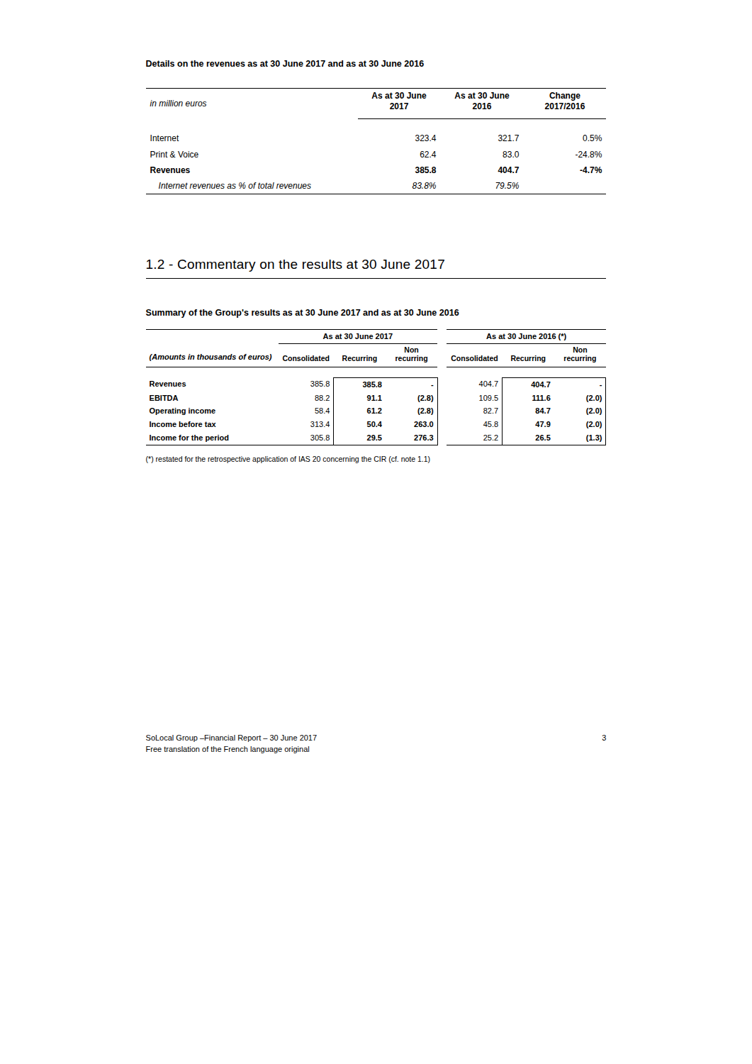Details on the revenues as at 30 June 2017 and as at 30 June 2016
| in million euros | As at 30 June 2017 | As at 30 June 2016 | Change 2017/2016 |
| --- | --- | --- | --- |
| Internet | 323.4 | 321.7 | 0.5% |
| Print & Voice | 62.4 | 83.0 | -24.8% |
| Revenues | 385.8 | 404.7 | -4.7% |
| Internet revenues as % of total revenues | 83.8% | 79.5% | |
1.2 - Commentary on the results at 30 June 2017
Summary of the Group's results as at 30 June 2017 and as at 30 June 2016
| | As at 30 June 2017 | | As at 30 June 2016 (*) |
| --- | --- | --- | --- |
| (Amounts in thousands of euros) | Consolidated | Recurring | Non recurring | | Consolidated | Recurring | Non recurring |
| Revenues | 385.8 | 385.8 | - | | 404.7 | 404.7 | - |
| EBITDA | 88.2 | 91.1 | (2.8) | | 109.5 | 111.6 | (2.0) |
| Operating income | 58.4 | 61.2 | (2.8) | | 82.7 | 84.7 | (2.0) |
| Income before tax | 313.4 | 50.4 | 263.0 | | 45.8 | 47.9 | (2.0) |
| Income for the period | 305.8 | 29.5 | 276.3 | | 25.2 | 26.5 | (1.3) |
(*) restated for the retrospective application of IAS 20 concerning the CIR (cf. note 1.1)
3
SoLocal Group –Financial Report – 30 June 2017
Free translation of the French language original